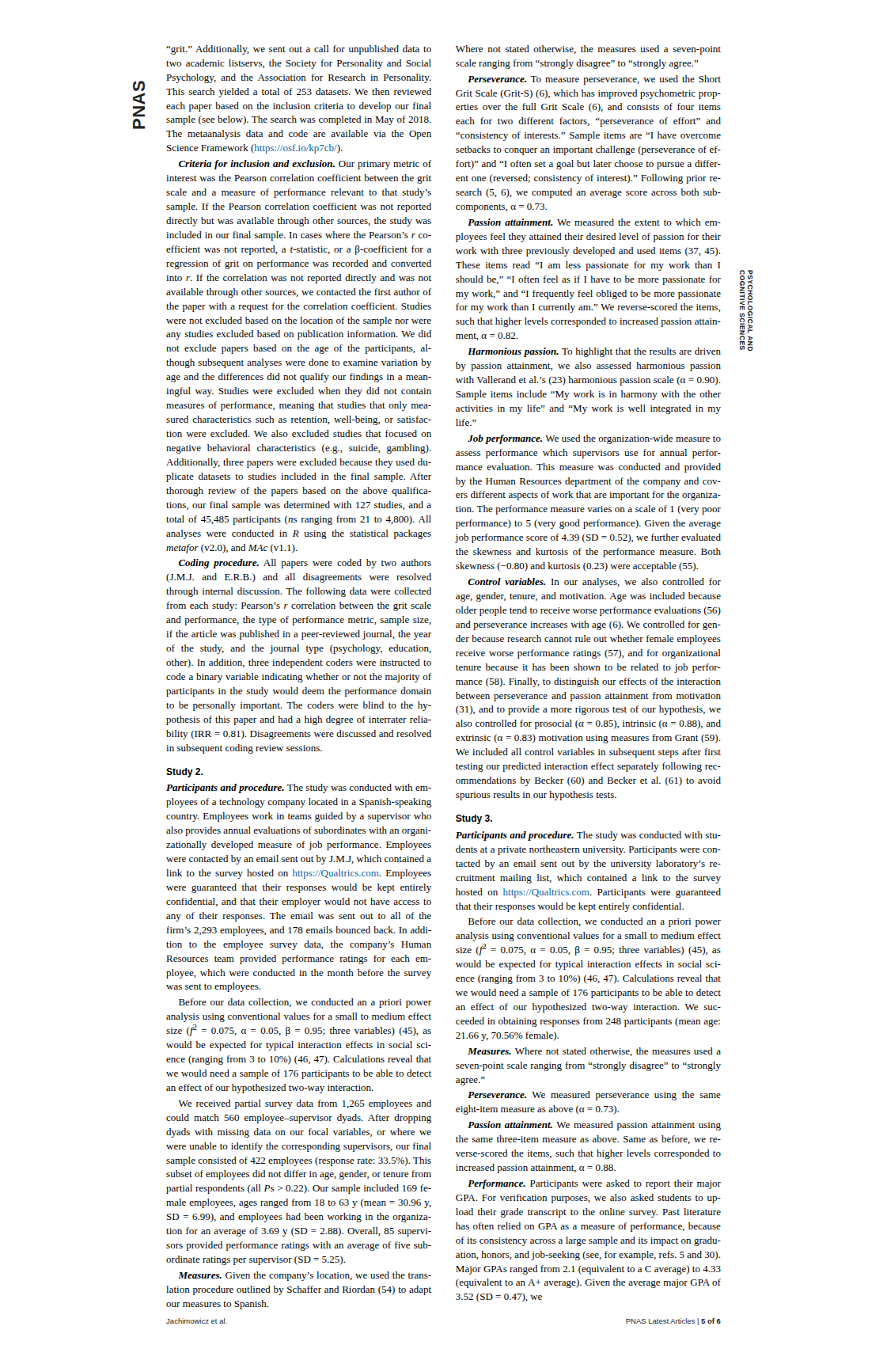PNAS
Psychological and
Cognitive Sciences
“grit.” Additionally, we sent out a call for unpublished data to two academic listservs, the Society for Personality and Social Psychology, and the Association for Research in Personality. This search yielded a total of 253 datasets. We then reviewed each paper based on the inclusion criteria to develop our final sample (see below). The search was completed in May of 2018. The metaanalysis data and code are available via the Open Science Framework (https://osf.io/kp7cb/).
Criteria for inclusion and exclusion. Our primary metric of interest was the Pearson correlation coefficient between the grit scale and a measure of performance relevant to that study’s sample. If the Pearson correlation coefficient was not reported directly but was available through other sources, the study was included in our final sample. In cases where the Pearson’s r coefficient was not reported, a t-statistic, or a β-coefficient for a regression of grit on performance was recorded and converted into r. If the correlation was not reported directly and was not available through other sources, we contacted the first author of the paper with a request for the correlation coefficient. Studies were not excluded based on the location of the sample nor were any studies excluded based on publication information. We did not exclude papers based on the age of the participants, although subsequent analyses were done to examine variation by age and the differences did not qualify our findings in a meaningful way. Studies were excluded when they did not contain measures of performance, meaning that studies that only measured characteristics such as retention, well-being, or satisfaction were excluded. We also excluded studies that focused on negative behavioral characteristics (e.g., suicide, gambling). Additionally, three papers were excluded because they used duplicate datasets to studies included in the final sample. After thorough review of the papers based on the above qualifications, our final sample was determined with 127 studies, and a total of 45,485 participants (ns ranging from 21 to 4,800). All analyses were conducted in R using the statistical packages metafor (v2.0), and MAc (v1.1).
Coding procedure. All papers were coded by two authors (J.M.J. and E.R.B.) and all disagreements were resolved through internal discussion. The following data were collected from each study: Pearson’s r correlation between the grit scale and performance, the type of performance metric, sample size, if the article was published in a peer-reviewed journal, the year of the study, and the journal type (psychology, education, other). In addition, three independent coders were instructed to code a binary variable indicating whether or not the majority of participants in the study would deem the performance domain to be personally important. The coders were blind to the hypothesis of this paper and had a high degree of interrater reliability (IRR = 0.81). Disagreements were discussed and resolved in subsequent coding review sessions.
Study 2.
Participants and procedure. The study was conducted with employees of a technology company located in a Spanish-speaking country. Employees work in teams guided by a supervisor who also provides annual evaluations of subordinates with an organizationally developed measure of job performance. Employees were contacted by an email sent out by J.M.J, which contained a link to the survey hosted on https://Qualtrics.com. Employees were guaranteed that their responses would be kept entirely confidential, and that their employer would not have access to any of their responses. The email was sent out to all of the firm’s 2,293 employees, and 178 emails bounced back. In addition to the employee survey data, the company’s Human Resources team provided performance ratings for each employee, which were conducted in the month before the survey was sent to employees.
Before our data collection, we conducted an a priori power analysis using conventional values for a small to medium effect size (f2 = 0.075, α = 0.05, β = 0.95; three variables) (45), as would be expected for typical interaction effects in social science (ranging from 3 to 10%) (46, 47). Calculations reveal that we would need a sample of 176 participants to be able to detect an effect of our hypothesized two-way interaction.
We received partial survey data from 1,265 employees and could match 560 employee–supervisor dyads. After dropping dyads with missing data on our focal variables, or where we were unable to identify the corresponding supervisors, our final sample consisted of 422 employees (response rate: 33.5%). This subset of employees did not differ in age, gender, or tenure from partial respondents (all Ps > 0.22). Our sample included 169 female employees, ages ranged from 18 to 63 y (mean = 30.96 y, SD = 6.99), and employees had been working in the organization for an average of 3.69 y (SD = 2.88). Overall, 85 supervisors provided performance ratings with an average of five subordinate ratings per supervisor (SD = 5.25).
Measures. Given the company’s location, we used the translation procedure outlined by Schaffer and Riordan (54) to adapt our measures to Spanish.
Where not stated otherwise, the measures used a seven-point scale ranging from “strongly disagree” to “strongly agree.”
Perseverance. To measure perseverance, we used the Short Grit Scale (Grit-S) (6), which has improved psychometric properties over the full Grit Scale (6), and consists of four items each for two different factors, “perseverance of effort” and “consistency of interests.” Sample items are “I have overcome setbacks to conquer an important challenge (perseverance of effort)” and “I often set a goal but later choose to pursue a different one (reversed; consistency of interest).” Following prior research (5, 6), we computed an average score across both subcomponents, α = 0.73.
Passion attainment. We measured the extent to which employees feel they attained their desired level of passion for their work with three previously developed and used items (37, 45). These items read “I am less passionate for my work than I should be,” “I often feel as if I have to be more passionate for my work,” and “I frequently feel obliged to be more passionate for my work than I currently am.” We reverse-scored the items, such that higher levels corresponded to increased passion attainment, α = 0.82.
Harmonious passion. To highlight that the results are driven by passion attainment, we also assessed harmonious passion with Vallerand et al.’s (23) harmonious passion scale (α = 0.90). Sample items include “My work is in harmony with the other activities in my life” and “My work is well integrated in my life.”
Job performance. We used the organization-wide measure to assess performance which supervisors use for annual performance evaluation. This measure was conducted and provided by the Human Resources department of the company and covers different aspects of work that are important for the organization. The performance measure varies on a scale of 1 (very poor performance) to 5 (very good performance). Given the average job performance score of 4.39 (SD = 0.52), we further evaluated the skewness and kurtosis of the performance measure. Both skewness (−0.80) and kurtosis (0.23) were acceptable (55).
Control variables. In our analyses, we also controlled for age, gender, tenure, and motivation. Age was included because older people tend to receive worse performance evaluations (56) and perseverance increases with age (6). We controlled for gender because research cannot rule out whether female employees receive worse performance ratings (57), and for organizational tenure because it has been shown to be related to job performance (58). Finally, to distinguish our effects of the interaction between perseverance and passion attainment from motivation (31), and to provide a more rigorous test of our hypothesis, we also controlled for prosocial (α = 0.85), intrinsic (α = 0.88), and extrinsic (α = 0.83) motivation using measures from Grant (59). We included all control variables in subsequent steps after first testing our predicted interaction effect separately following recommendations by Becker (60) and Becker et al. (61) to avoid spurious results in our hypothesis tests.
Study 3.
Participants and procedure. The study was conducted with students at a private northeastern university. Participants were contacted by an email sent out by the university laboratory’s recruitment mailing list, which contained a link to the survey hosted on https://Qualtrics.com. Participants were guaranteed that their responses would be kept entirely confidential.
Before our data collection, we conducted an a priori power analysis using conventional values for a small to medium effect size (f2 = 0.075, α = 0.05, β = 0.95; three variables) (45), as would be expected for typical interaction effects in social science (ranging from 3 to 10%) (46, 47). Calculations reveal that we would need a sample of 176 participants to be able to detect an effect of our hypothesized two-way interaction. We succeeded in obtaining responses from 248 participants (mean age: 21.66 y, 70.56% female).
Measures. Where not stated otherwise, the measures used a seven-point scale ranging from “strongly disagree” to “strongly agree.”
Perseverance. We measured perseverance using the same eight-item measure as above (α = 0.73).
Passion attainment. We measured passion attainment using the same three-item measure as above. Same as before, we reverse-scored the items, such that higher levels corresponded to increased passion attainment, α = 0.88.
Performance. Participants were asked to report their major GPA. For verification purposes, we also asked students to upload their grade transcript to the online survey. Past literature has often relied on GPA as a measure of performance, because of its consistency across a large sample and its impact on graduation, honors, and job-seeking (see, for example, refs. 5 and 30). Major GPAs ranged from 2.1 (equivalent to a C average) to 4.33 (equivalent to an A+ average). Given the average major GPA of 3.52 (SD = 0.47), we
Jachimowicz et al.
PNAS Latest Articles | 5 of 6